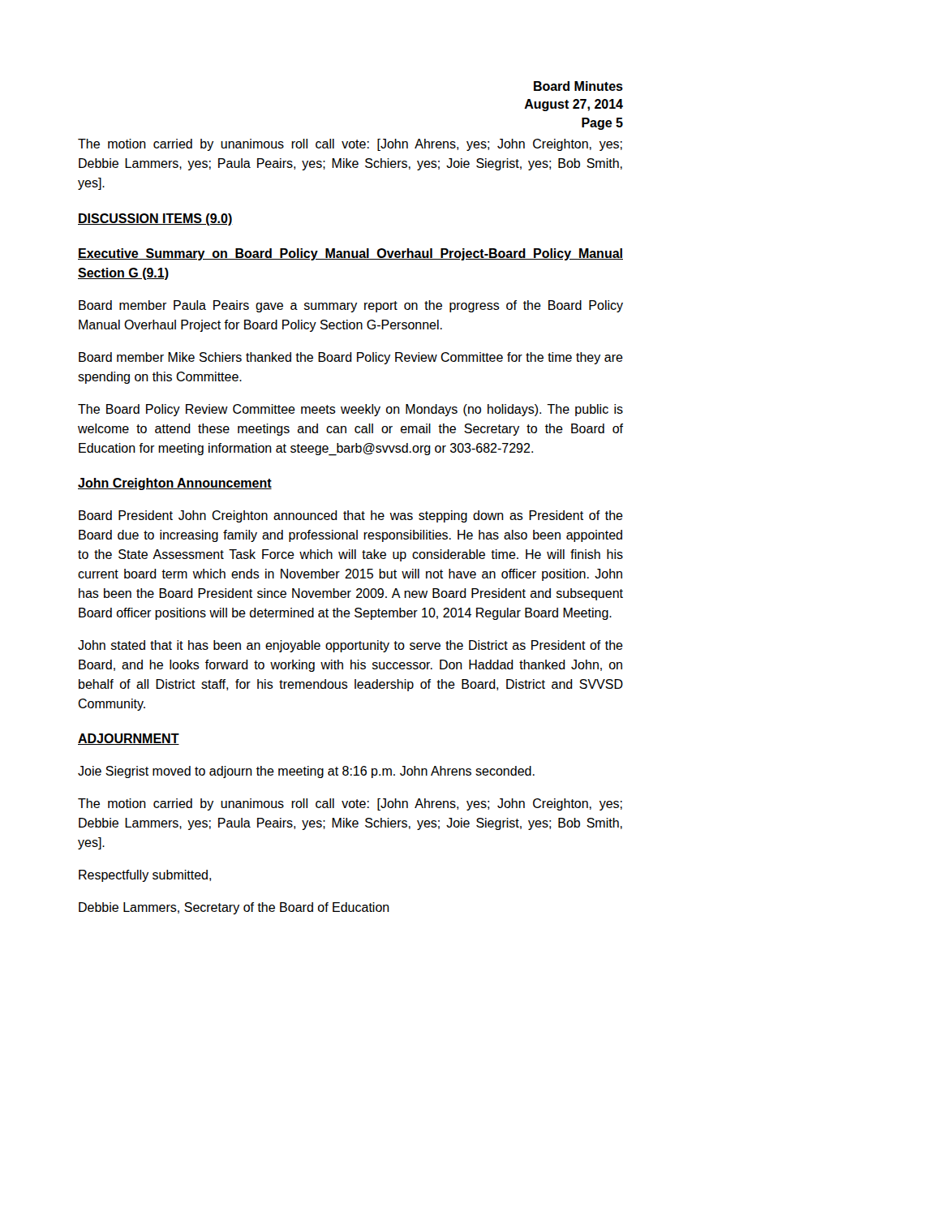Board Minutes
August 27, 2014
Page 5
The motion carried by unanimous roll call vote: [John Ahrens, yes; John Creighton, yes; Debbie Lammers, yes; Paula Peairs, yes; Mike Schiers, yes; Joie Siegrist, yes; Bob Smith, yes].
DISCUSSION ITEMS (9.0)
Executive Summary on Board Policy Manual Overhaul Project-Board Policy Manual Section G (9.1)
Board member Paula Peairs gave a summary report on the progress of the Board Policy Manual Overhaul Project for Board Policy Section G-Personnel.
Board member Mike Schiers thanked the Board Policy Review Committee for the time they are spending on this Committee.
The Board Policy Review Committee meets weekly on Mondays (no holidays). The public is welcome to attend these meetings and can call or email the Secretary to the Board of Education for meeting information at steege_barb@svvsd.org or 303-682-7292.
John Creighton Announcement
Board President John Creighton announced that he was stepping down as President of the Board due to increasing family and professional responsibilities. He has also been appointed to the State Assessment Task Force which will take up considerable time. He will finish his current board term which ends in November 2015 but will not have an officer position. John has been the Board President since November 2009. A new Board President and subsequent Board officer positions will be determined at the September 10, 2014 Regular Board Meeting.
John stated that it has been an enjoyable opportunity to serve the District as President of the Board, and he looks forward to working with his successor. Don Haddad thanked John, on behalf of all District staff, for his tremendous leadership of the Board, District and SVVSD Community.
ADJOURNMENT
Joie Siegrist moved to adjourn the meeting at 8:16 p.m. John Ahrens seconded.
The motion carried by unanimous roll call vote: [John Ahrens, yes; John Creighton, yes; Debbie Lammers, yes; Paula Peairs, yes; Mike Schiers, yes; Joie Siegrist, yes; Bob Smith, yes].
Respectfully submitted,
Debbie Lammers, Secretary of the Board of Education